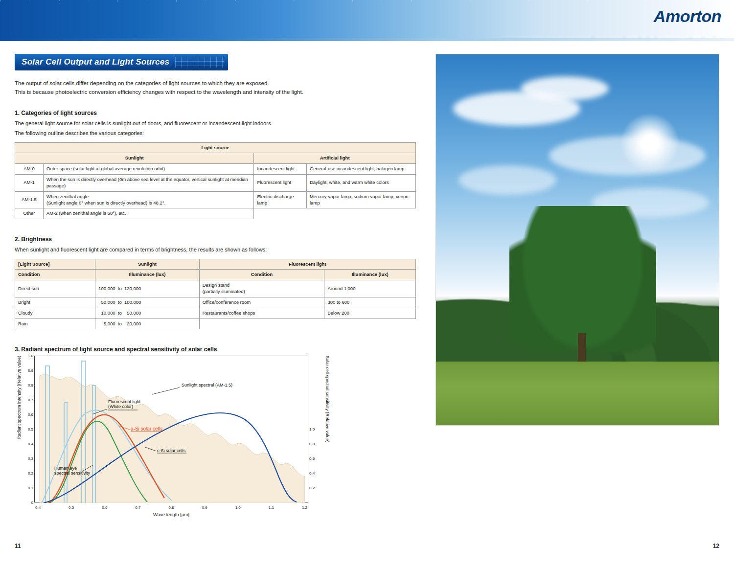Amorton
Solar Cell Output and Light Sources
The output of solar cells differ depending on the categories of light sources to which they are exposed.
This is because photoelectric conversion efficiency changes with respect to the wavelength and intensity of the light.
1. Categories of light sources
The general light source for solar cells is sunlight out of doors, and fluorescent or incandescent light indoors.
The following outline describes the various categories:
| Light source |
| --- |
| Sunlight | Artificial light |
| AM-0 | Outer space (solar light at global average revolution orbit) | Incandescent light | General-use incandescent light, halogen lamp |
| AM-1 | When the sun is directly overhead (0m above sea level at the equator, vertical sunlight at meridian passage) | Fluorescent light | Daylight, white, and warm white colors |
| AM-1.5 | When zenithal angle (Sunlight angle 0° when sun is directly overhead) is 48.2°. | Electric discharge lamp | Mercury-vapor lamp, sodium-vapor lamp, xenon lamp |
| Other | AM-2 (when zenithal angle is 60°), etc. | | |
2. Brightness
When sunlight and fluorescent light are compared in terms of brightness, the results are shown as follows:
| [Light Source] | Sunlight | Fluorescent light |
| --- | --- | --- |
| Condition | Illuminance (lux) | Condition | Illuminance (lux) |
| Direct sun | 100,000 to 120,000 | Design stand (partially illuminated) | Around 1,000 |
| Bright | 50,000 to 100,000 | Office/conference room | 300 to 600 |
| Cloudy | 10,000 to 50,000 | Restaurants/coffee shops | Below 200 |
| Rain | 5,000 to 20,000 | | |
3. Radiant spectrum of light source and spectral sensitivity of solar cells
Radiant spectrum intensity (Relative value)
1.0 0.9 0.8 0.7 0.6 0.5 0.4 0.3 0.2 0.1 0
Sunlight spectral (AM-1.5) Fluorescent light (White color) a-Si solar cells c-Si solar cells Human eye spectral sensitivity
0.40.50.60.70.8 0.91.01.11.2
Wave length [µm]
1.0 0.8 0.6 0.4 0.2
Solar cell spectral sensitivity (Relative value)
11
12